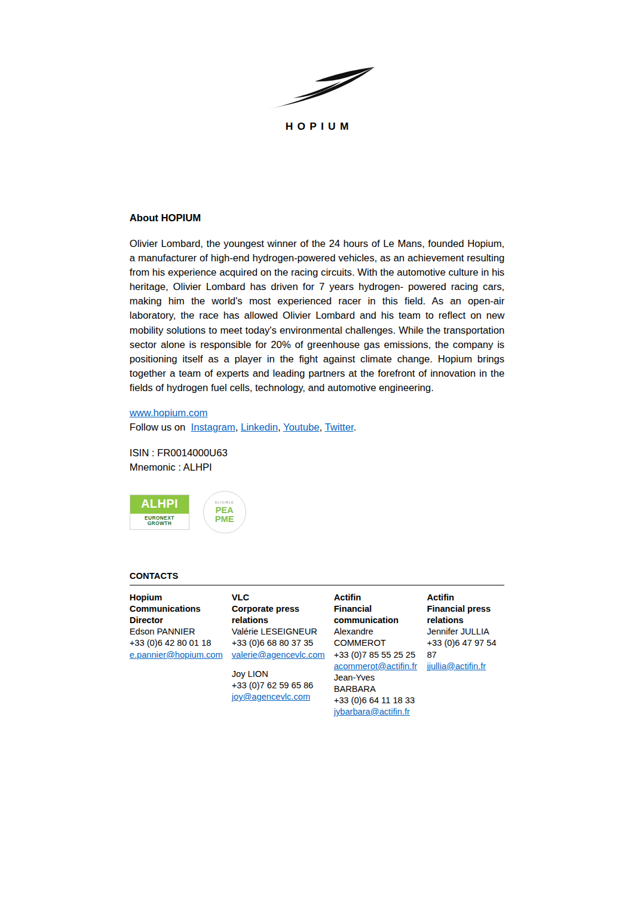HOPIUM
About HOPIUM
Olivier Lombard, the youngest winner of the 24 hours of Le Mans, founded Hopium, a manufacturer of high-end hydrogen-powered vehicles, as an achievement resulting from his experience acquired on the racing circuits. With the automotive culture in his heritage, Olivier Lombard has driven for 7 years hydrogen- powered racing cars, making him the world's most experienced racer in this field. As an open-air laboratory, the race has allowed Olivier Lombard and his team to reflect on new mobility solutions to meet today's environmental challenges. While the transportation sector alone is responsible for 20% of greenhouse gas emissions, the company is positioning itself as a player in the fight against climate change. Hopium brings together a team of experts and leading partners at the forefront of innovation in the fields of hydrogen fuel cells, technology, and automotive engineering.
www.hopium.com
Follow us on Instagram, Linkedin, Youtube, Twitter.
ISIN : FR0014000U63
Mnemonic : ALHPI
ALHPI
EURONEXT
GROWTH
ELIGIBLE
PEA
PME
CONTACTS
| Hopium Communications Director Edson PANNIER +33 (0)6 42 80 01 18 e.pannier@hopium.com | VLC Corporate press relations Valérie LESEIGNEUR +33 (0)6 68 80 37 35 valerie@agencevlc.com Joy LION +33 (0)7 62 59 65 86 joy@agencevlc.com | Actifin Financial communication Alexandre COMMEROT +33 (0)7 85 55 25 25 acommerot@actifin.fr Jean-Yves BARBARA +33 (0)6 64 11 18 33 jybarbara@actifin.fr | Actifin Financial press relations Jennifer JULLIA +33 (0)6 47 97 54 87 jjullia@actifin.fr |